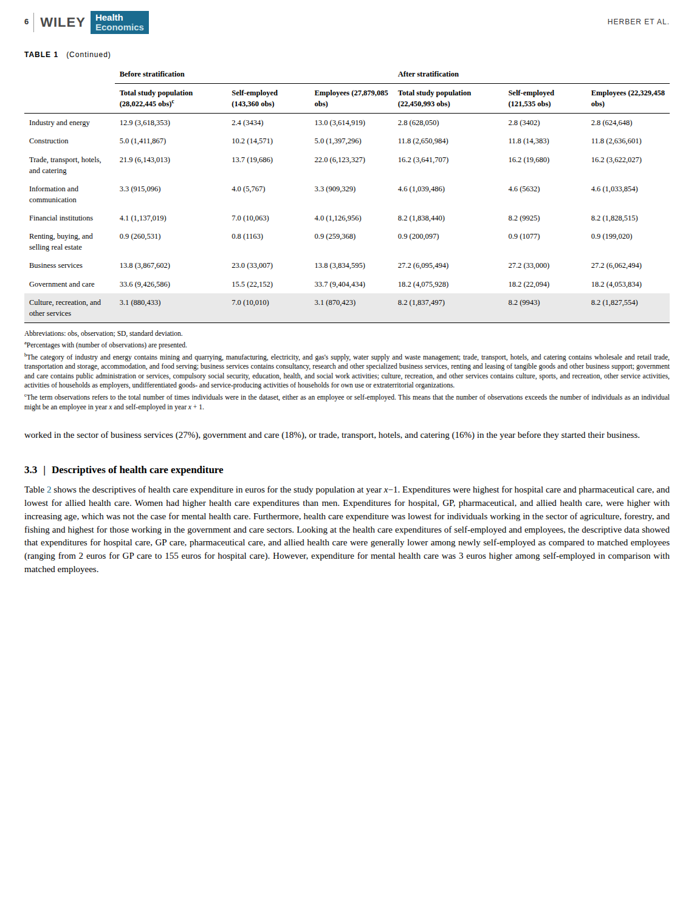6 WILEY Health Economics
HERBER ET AL.
TABLE 1 (Continued)
| | Before stratification | After stratification |
| --- | --- | --- |
| | Total study population (28,022,445 obs) c | Self‐employed (143,360 obs) | Employees (27,879,085 obs) | Total study population (22,450,993 obs) | Self‐employed (121,535 obs) | Employees (22,329,458 obs) |
| Industry and energy | 12.9 (3,618,353) | 2.4 (3434) | 13.0 (3,614,919) | 2.8 (628,050) | 2.8 (3402) | 2.8 (624,648) |
| Construction | 5.0 (1,411,867) | 10.2 (14,571) | 5.0 (1,397,296) | 11.8 (2,650,984) | 11.8 (14,383) | 11.8 (2,636,601) |
| Trade, transport, hotels, and catering | 21.9 (6,143,013) | 13.7 (19,686) | 22.0 (6,123,327) | 16.2 (3,641,707) | 16.2 (19,680) | 16.2 (3,622,027) |
| Information and communication | 3.3 (915,096) | 4.0 (5,767) | 3.3 (909,329) | 4.6 (1,039,486) | 4.6 (5632) | 4.6 (1,033,854) |
| Financial institutions | 4.1 (1,137,019) | 7.0 (10,063) | 4.0 (1,126,956) | 8.2 (1,838,440) | 8.2 (9925) | 8.2 (1,828,515) |
| Renting, buying, and selling real estate | 0.9 (260,531) | 0.8 (1163) | 0.9 (259,368) | 0.9 (200,097) | 0.9 (1077) | 0.9 (199,020) |
| Business services | 13.8 (3,867,602) | 23.0 (33,007) | 13.8 (3,834,595) | 27.2 (6,095,494) | 27.2 (33,000) | 27.2 (6,062,494) |
| Government and care | 33.6 (9,426,586) | 15.5 (22,152) | 33.7 (9,404,434) | 18.2 (4,075,928) | 18.2 (22,094) | 18.2 (4,053,834) |
| Culture, recreation, and other services | 3.1 (880,433) | 7.0 (10,010) | 3.1 (870,423) | 8.2 (1,837,497) | 8.2 (9943) | 8.2 (1,827,554) |
Abbreviations: obs, observation; SD, standard deviation.
aPercentages with (number of observations) are presented.
bThe category of industry and energy contains mining and quarrying, manufacturing, electricity, and gas's supply, water supply and waste management; trade, transport, hotels, and catering contains wholesale and retail trade, transportation and storage, accommodation, and food serving; business services contains consultancy, research and other specialized business services, renting and leasing of tangible goods and other business support; government and care contains public administration or services, compulsory social security, education, health, and social work activities; culture, recreation, and other services contains culture, sports, and recreation, other service activities, activities of households as employers, undifferentiated goods‐ and service‐producing activities of households for own use or extraterritorial organizations.
cThe term observations refers to the total number of times individuals were in the dataset, either as an employee or self‐employed. This means that the number of observations exceeds the number of individuals as an individual might be an employee in year x and self‐employed in year x + 1.
worked in the sector of business services (27%), government and care (18%), or trade, transport, hotels, and catering (16%) in the year before they started their business.
3.3|Descriptives of health care expenditure
Table 2 shows the descriptives of health care expenditure in euros for the study population at year x−1. Expenditures were highest for hospital care and pharmaceutical care, and lowest for allied health care. Women had higher health care expenditures than men. Expenditures for hospital, GP, pharmaceutical, and allied health care, were higher with increasing age, which was not the case for mental health care. Furthermore, health care expenditure was lowest for individuals working in the sector of agriculture, forestry, and fishing and highest for those working in the government and care sectors. Looking at the health care expenditures of self‐employed and employees, the descriptive data showed that expenditures for hospital care, GP care, pharmaceutical care, and allied health care were generally lower among newly self‐employed as compared to matched employees (ranging from 2 euros for GP care to 155 euros for hospital care). However, expenditure for mental health care was 3 euros higher among self‐employed in comparison with matched employees.